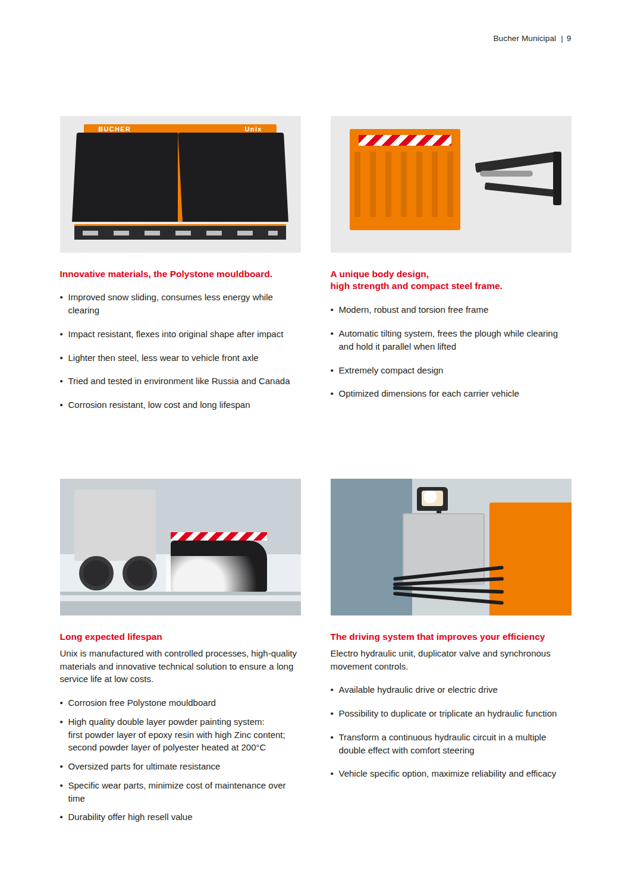Bucher Municipal|9
BUCHER
Unix
Innovative materials, the Polystone mouldboard.
Improved snow sliding, consumes less energy while clearing
Impact resistant, flexes into original shape after impact
Lighter then steel, less wear to vehicle front axle
Tried and tested in environment like Russia and Canada
Corrosion resistant, low cost and long lifespan
A unique body design,high strength and compact steel frame.
Modern, robust and torsion free frame
Automatic tilting system, frees the plough while clearing and hold it parallel when lifted
Extremely compact design
Optimized dimensions for each carrier vehicle
Long expected lifespan
Unix is manufactured with controlled processes, high-quality materials and innovative technical solution to ensure a long service life at low costs.
Corrosion free Polystone mouldboard
High quality double layer powder painting system:
first powder layer of epoxy resin with high Zinc content; second powder layer of polyester heated at 200°C
Oversized parts for ultimate resistance
Specific wear parts, minimize cost of maintenance over time
Durability offer high resell value
The driving system that improves your efficiency
Electro hydraulic unit, duplicator valve and synchronous movement controls.
Available hydraulic drive or electric drive
Possibility to duplicate or triplicate an hydraulic function
Transform a continuous hydraulic circuit in a multiple double effect with comfort steering
Vehicle specific option, maximize reliability and efficacy